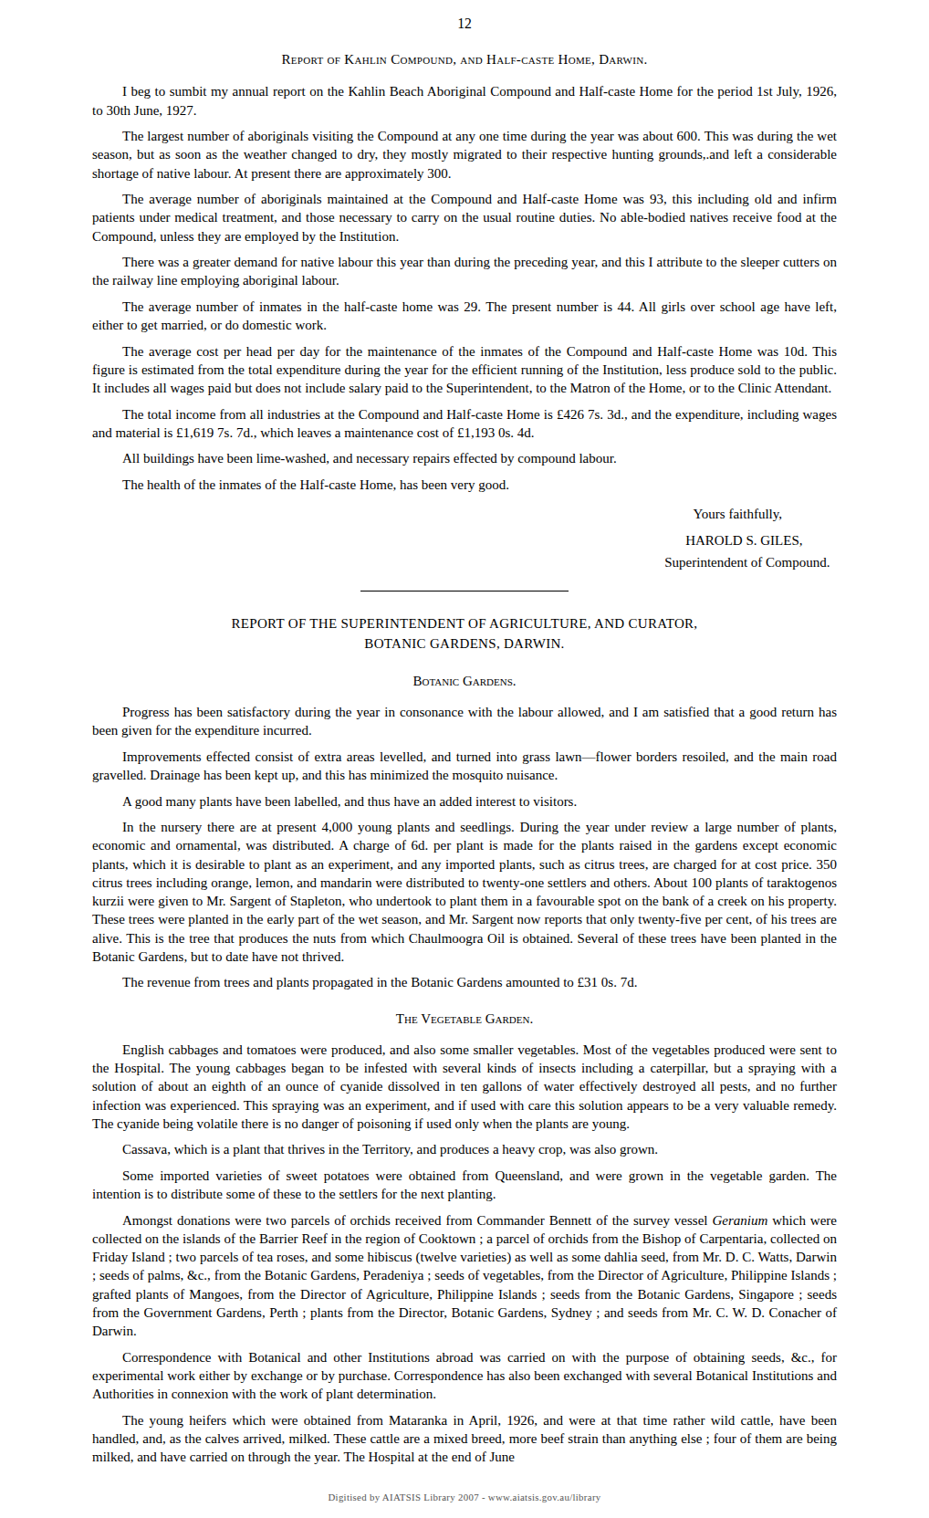12
Report of Kahlin Compound, and Half-caste Home, Darwin.
I beg to sumbit my annual report on the Kahlin Beach Aboriginal Compound and Half-caste Home for the period 1st July, 1926, to 30th June, 1927.
The largest number of aboriginals visiting the Compound at any one time during the year was about 600. This was during the wet season, but as soon as the weather changed to dry, they mostly migrated to their respective hunting grounds,.and left a considerable shortage of native labour. At present there are approximately 300.
The average number of aboriginals maintained at the Compound and Half-caste Home was 93, this including old and infirm patients under medical treatment, and those necessary to carry on the usual routine duties. No able-bodied natives receive food at the Compound, unless they are employed by the Institution.
There was a greater demand for native labour this year than during the preceding year, and this I attribute to the sleeper cutters on the railway line employing aboriginal labour.
The average number of inmates in the half-caste home was 29. The present number is 44. All girls over school age have left, either to get married, or do domestic work.
The average cost per head per day for the maintenance of the inmates of the Compound and Half-caste Home was 10d. This figure is estimated from the total expenditure during the year for the efficient running of the Institution, less produce sold to the public. It includes all wages paid but does not include salary paid to the Superintendent, to the Matron of the Home, or to the Clinic Attendant.
The total income from all industries at the Compound and Half-caste Home is £426 7s. 3d., and the expenditure, including wages and material is £1,619 7s. 7d., which leaves a maintenance cost of £1,193 0s. 4d.
All buildings have been lime-washed, and necessary repairs effected by compound labour.
The health of the inmates of the Half-caste Home, has been very good.
Yours faithfully,
HAROLD S. GILES,
Superintendent of Compound.
REPORT OF THE SUPERINTENDENT OF AGRICULTURE, AND CURATOR,
BOTANIC GARDENS, DARWIN.
Botanic Gardens.
Progress has been satisfactory during the year in consonance with the labour allowed, and I am satisfied that a good return has been given for the expenditure incurred.
Improvements effected consist of extra areas levelled, and turned into grass lawn—flower borders resoiled, and the main road gravelled. Drainage has been kept up, and this has minimized the mosquito nuisance.
A good many plants have been labelled, and thus have an added interest to visitors.
In the nursery there are at present 4,000 young plants and seedlings. During the year under review a large number of plants, economic and ornamental, was distributed. A charge of 6d. per plant is made for the plants raised in the gardens except economic plants, which it is desirable to plant as an experiment, and any imported plants, such as citrus trees, are charged for at cost price. 350 citrus trees including orange, lemon, and mandarin were distributed to twenty-one settlers and others. About 100 plants of taraktogenos kurzii were given to Mr. Sargent of Stapleton, who undertook to plant them in a favourable spot on the bank of a creek on his property. These trees were planted in the early part of the wet season, and Mr. Sargent now reports that only twenty-five per cent, of his trees are alive. This is the tree that produces the nuts from which Chaulmoogra Oil is obtained. Several of these trees have been planted in the Botanic Gardens, but to date have not thrived.
The revenue from trees and plants propagated in the Botanic Gardens amounted to £31 0s. 7d.
The Vegetable Garden.
English cabbages and tomatoes were produced, and also some smaller vegetables. Most of the vegetables produced were sent to the Hospital. The young cabbages began to be infested with several kinds of insects including a caterpillar, but a spraying with a solution of about an eighth of an ounce of cyanide dissolved in ten gallons of water effectively destroyed all pests, and no further infection was experienced. This spraying was an experiment, and if used with care this solution appears to be a very valuable remedy. The cyanide being volatile there is no danger of poisoning if used only when the plants are young.
Cassava, which is a plant that thrives in the Territory, and produces a heavy crop, was also grown.
Some imported varieties of sweet potatoes were obtained from Queensland, and were grown in the vegetable garden. The intention is to distribute some of these to the settlers for the next planting.
Amongst donations were two parcels of orchids received from Commander Bennett of the survey vessel Geranium which were collected on the islands of the Barrier Reef in the region of Cooktown ; a parcel of orchids from the Bishop of Carpentaria, collected on Friday Island ; two parcels of tea roses, and some hibiscus (twelve varieties) as well as some dahlia seed, from Mr. D. C. Watts, Darwin ; seeds of palms, &c., from the Botanic Gardens, Peradeniya ; seeds of vegetables, from the Director of Agriculture, Philippine Islands ; grafted plants of Mangoes, from the Director of Agriculture, Philippine Islands ; seeds from the Botanic Gardens, Singapore ; seeds from the Government Gardens, Perth ; plants from the Director, Botanic Gardens, Sydney ; and seeds from Mr. C. W. D. Conacher of Darwin.
Correspondence with Botanical and other Institutions abroad was carried on with the purpose of obtaining seeds, &c., for experimental work either by exchange or by purchase. Correspondence has also been exchanged with several Botanical Institutions and Authorities in connexion with the work of plant determination.
The young heifers which were obtained from Mataranka in April, 1926, and were at that time rather wild cattle, have been handled, and, as the calves arrived, milked. These cattle are a mixed breed, more beef strain than anything else ; four of them are being milked, and have carried on through the year. The Hospital at the end of June
Digitised by AIATSIS Library 2007 - www.aiatsis.gov.au/library